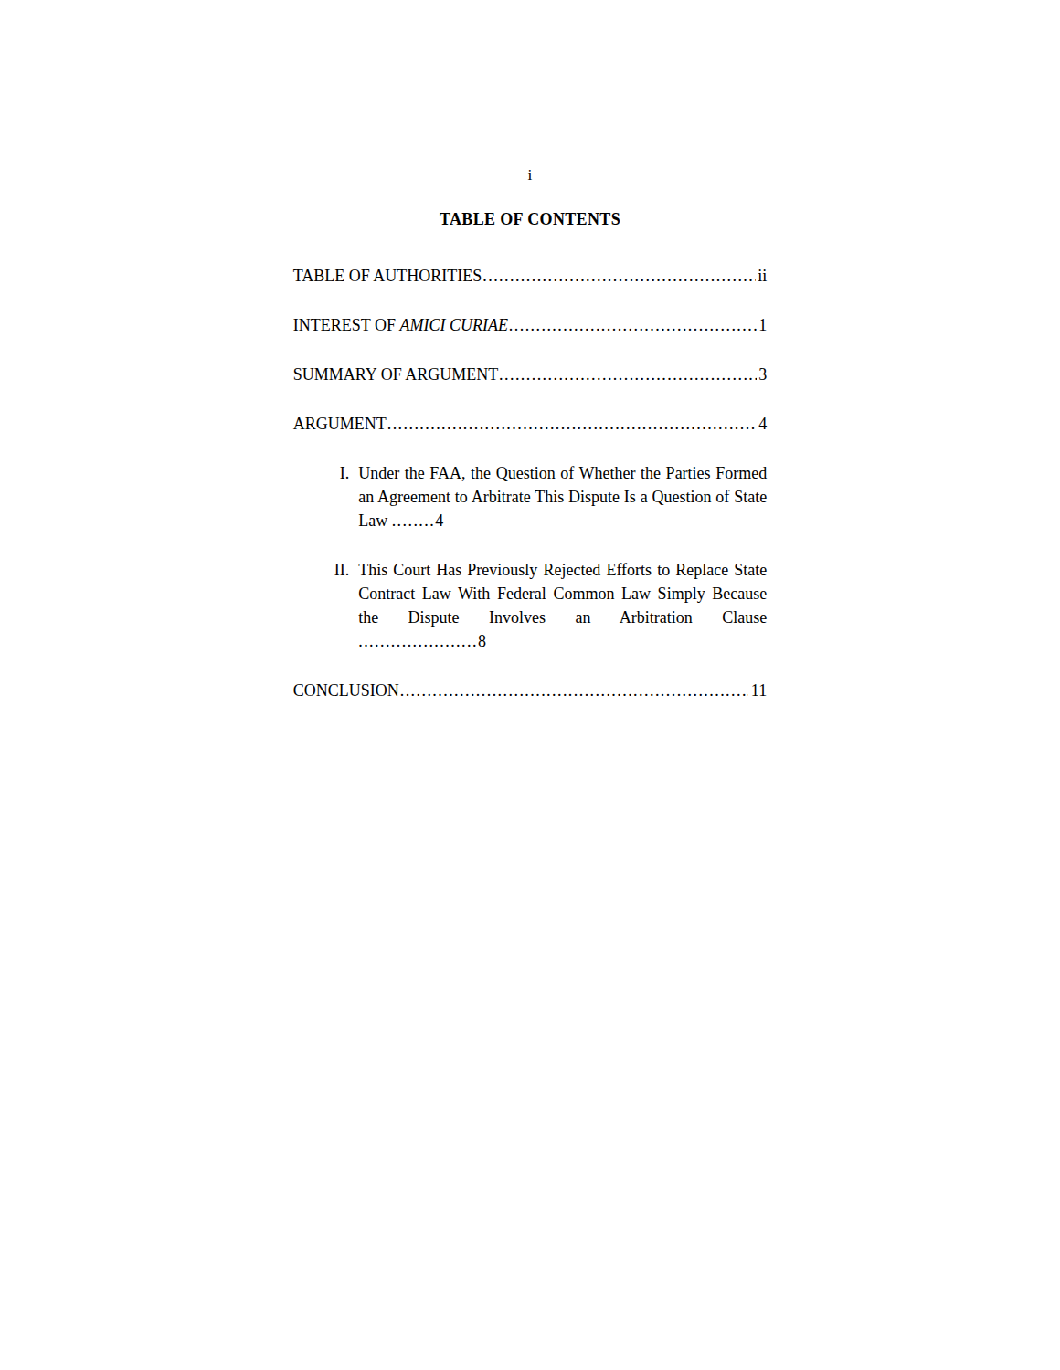i
TABLE OF CONTENTS
TABLE OF AUTHORITIES ii
INTEREST OF AMICI CURIAE 1
SUMMARY OF ARGUMENT 3
ARGUMENT 4
I.
Under the FAA, the Question of Whether the Parties Formed an Agreement to Arbitrate This Dispute Is a Question of State Law 4
II.
This Court Has Previously Rejected Efforts to Replace State Contract Law With Federal Common Law Simply Because the Dispute Involves an Arbitration Clause 8
CONCLUSION 11